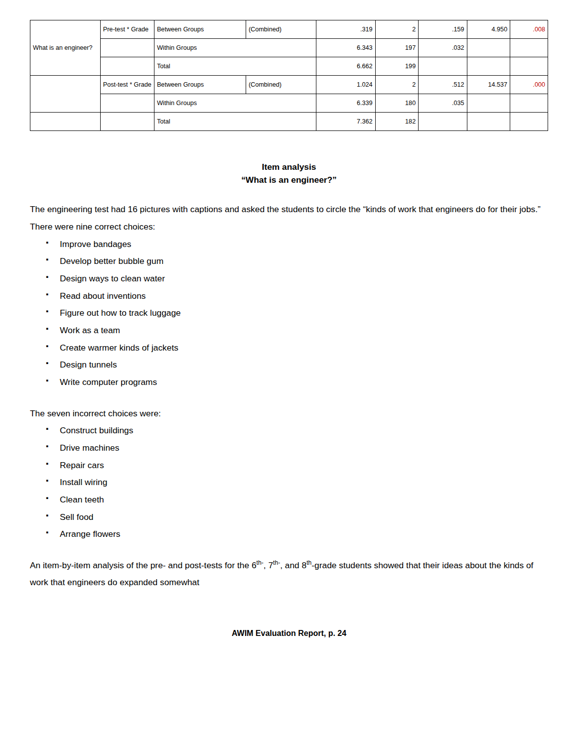| What is an engineer? | Pre-test * Grade | Between Groups | (Combined) | .319 | 2 | .159 | 4.950 | .008 |
| | Within Groups | 6.343 | 197 | .032 | | |
| | Total | 6.662 | 199 | | | |
| | Post-test * Grade | Between Groups | (Combined) | 1.024 | 2 | .512 | 14.537 | .000 |
| | Within Groups | 6.339 | 180 | .035 | | |
| | | Total | 7.362 | 182 | | | |
Item analysis
“What is an engineer?”
The engineering test had 16 pictures with captions and asked the students to circle the “kinds of work that engineers do for their jobs.” There were nine correct choices:
Improve bandages
Develop better bubble gum
Design ways to clean water
Read about inventions
Figure out how to track luggage
Work as a team
Create warmer kinds of jackets
Design tunnels
Write computer programs
The seven incorrect choices were:
Construct buildings
Drive machines
Repair cars
Install wiring
Clean teeth
Sell food
Arrange flowers
An item-by-item analysis of the pre- and post-tests for the 6th-, 7th-, and 8th-grade students showed that their ideas about the kinds of work that engineers do expanded somewhat
AWIM Evaluation Report, p. 24